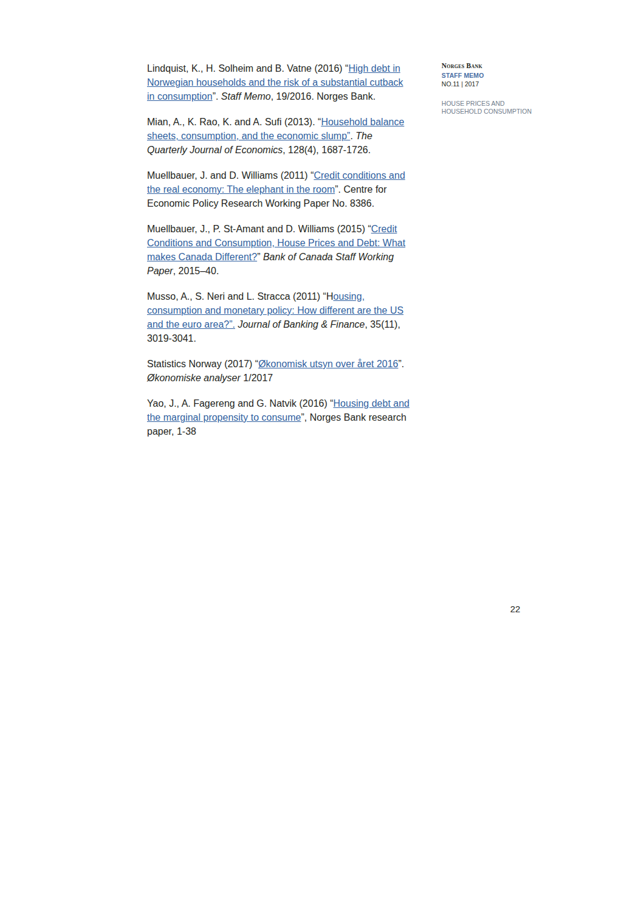Norges Bank
STAFF MEMO
NO.11 | 2017
HOUSE PRICES AND
HOUSEHOLD CONSUMPTION
Lindquist, K., H. Solheim and B. Vatne (2016) “High debt in Norwegian households and the risk of a substantial cutback in consumption”. Staff Memo, 19/2016. Norges Bank.
Mian, A., K. Rao, K. and A. Sufi (2013). “Household balance sheets, consumption, and the economic slump”. The Quarterly Journal of Economics, 128(4), 1687-1726.
Muellbauer, J. and D. Williams (2011) “Credit conditions and the real economy: The elephant in the room”. Centre for Economic Policy Research Working Paper No. 8386.
Muellbauer, J., P. St-Amant and D. Williams (2015) “Credit Conditions and Consumption, House Prices and Debt: What makes Canada Different?” Bank of Canada Staff Working Paper, 2015–40.
Musso, A., S. Neri and L. Stracca (2011) “Housing, consumption and monetary policy: How different are the US and the euro area?”. Journal of Banking & Finance, 35(11), 3019-3041.
Statistics Norway (2017) “Økonomisk utsyn over året 2016”. Økonomiske analyser 1/2017
Yao, J., A. Fagereng and G. Natvik (2016) “Housing debt and the marginal propensity to consume”, Norges Bank research paper, 1-38
22